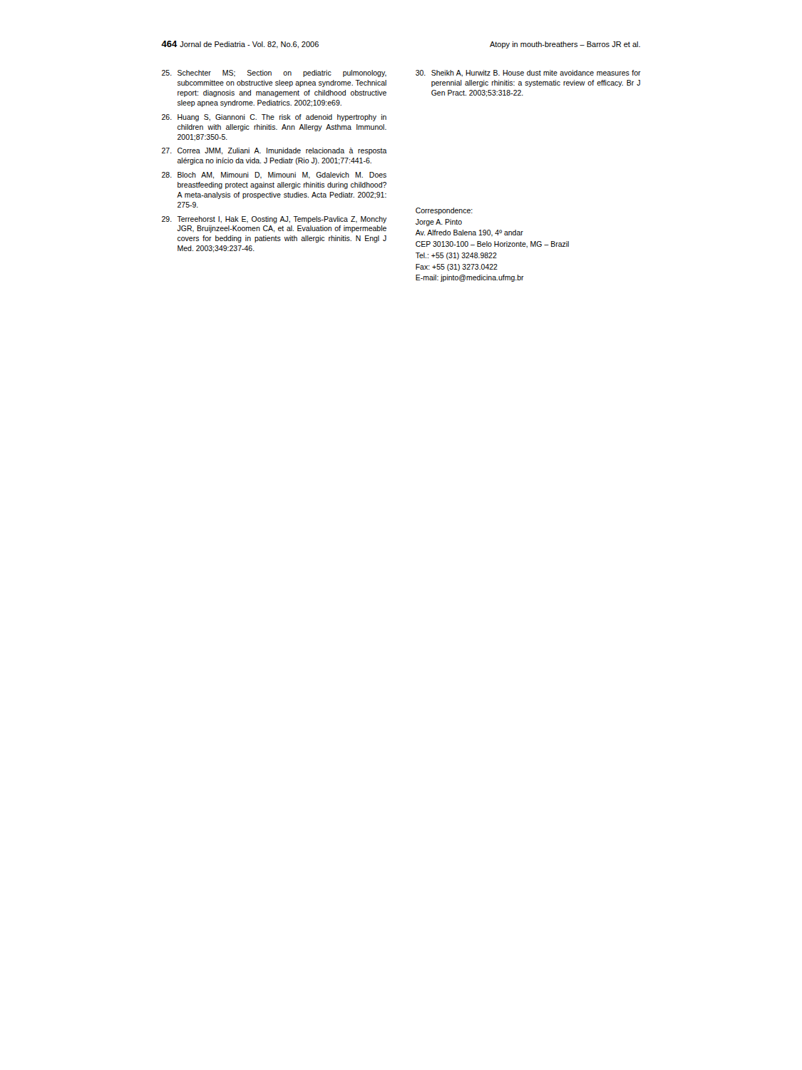464 Jornal de Pediatria - Vol. 82, No.6, 2006
Atopy in mouth-breathers – Barros JR et al.
25. Schechter MS; Section on pediatric pulmonology, subcommittee on obstructive sleep apnea syndrome. Technical report: diagnosis and management of childhood obstructive sleep apnea syndrome. Pediatrics. 2002;109:e69.
26. Huang S, Giannoni C. The risk of adenoid hypertrophy in children with allergic rhinitis. Ann Allergy Asthma Immunol. 2001;87:350-5.
27. Correa JMM, Zuliani A. Imunidade relacionada à resposta alérgica no início da vida. J Pediatr (Rio J). 2001;77:441-6.
28. Bloch AM, Mimouni D, Mimouni M, Gdalevich M. Does breastfeeding protect against allergic rhinitis during childhood? A meta-analysis of prospective studies. Acta Pediatr. 2002;91: 275-9.
29. Terreehorst I, Hak E, Oosting AJ, Tempels-Pavlica Z, Monchy JGR, Bruijnzeel-Koomen CA, et al. Evaluation of impermeable covers for bedding in patients with allergic rhinitis. N Engl J Med. 2003;349:237-46.
30. Sheikh A, Hurwitz B. House dust mite avoidance measures for perennial allergic rhinitis: a systematic review of efficacy. Br J Gen Pract. 2003;53:318-22.
Correspondence:
Jorge A. Pinto
Av. Alfredo Balena 190, 4º andar
CEP 30130-100 – Belo Horizonte, MG – Brazil
Tel.: +55 (31) 3248.9822
Fax: +55 (31) 3273.0422
E-mail: jpinto@medicina.ufmg.br